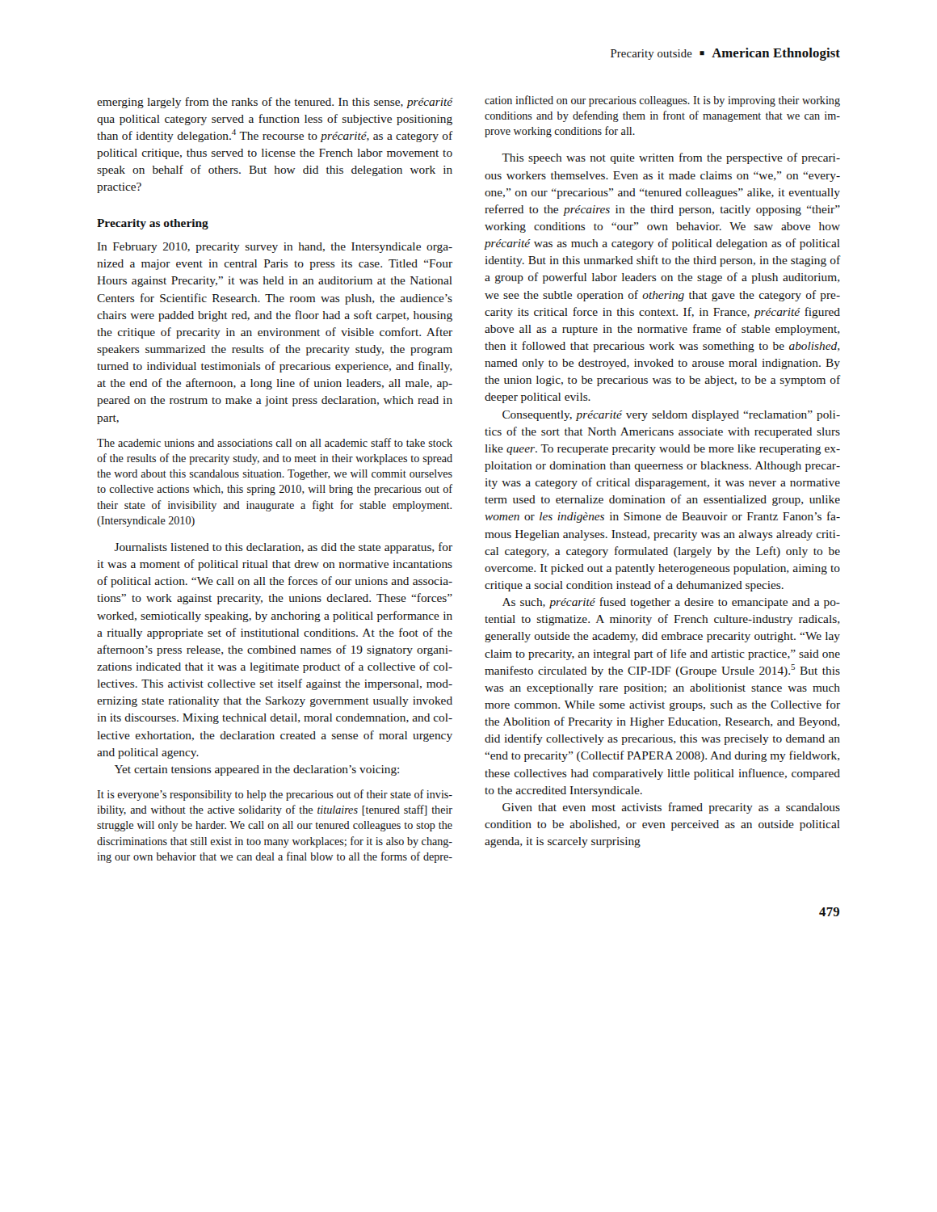Precarity outside ■ American Ethnologist
emerging largely from the ranks of the tenured. In this sense, précarité qua political category served a function less of subjective positioning than of identity delegation.4 The recourse to précarité, as a category of political critique, thus served to license the French labor movement to speak on behalf of others. But how did this delegation work in practice?
Precarity as othering
In February 2010, precarity survey in hand, the Intersyndicale organized a major event in central Paris to press its case. Titled “Four Hours against Precarity,” it was held in an auditorium at the National Centers for Scientific Research. The room was plush, the audience’s chairs were padded bright red, and the floor had a soft carpet, housing the critique of precarity in an environment of visible comfort. After speakers summarized the results of the precarity study, the program turned to individual testimonials of precarious experience, and finally, at the end of the afternoon, a long line of union leaders, all male, appeared on the rostrum to make a joint press declaration, which read in part,
The academic unions and associations call on all academic staff to take stock of the results of the precarity study, and to meet in their workplaces to spread the word about this scandalous situation. Together, we will commit ourselves to collective actions which, this spring 2010, will bring the precarious out of their state of invisibility and inaugurate a fight for stable employment. (Intersyndicale 2010)
Journalists listened to this declaration, as did the state apparatus, for it was a moment of political ritual that drew on normative incantations of political action. “We call on all the forces of our unions and associations” to work against precarity, the unions declared. These “forces” worked, semiotically speaking, by anchoring a political performance in a ritually appropriate set of institutional conditions. At the foot of the afternoon’s press release, the combined names of 19 signatory organizations indicated that it was a legitimate product of a collective of collectives. This activist collective set itself against the impersonal, modernizing state rationality that the Sarkozy government usually invoked in its discourses. Mixing technical detail, moral condemnation, and collective exhortation, the declaration created a sense of moral urgency and political agency.
Yet certain tensions appeared in the declaration’s voicing:
It is everyone’s responsibility to help the precarious out of their state of invisibility, and without the active solidarity of the titulaires [tenured staff] their struggle will only be harder. We call on all our tenured colleagues to stop the discriminations that still exist in too many workplaces; for it is also by changing our own behavior that we can deal a final blow to all the forms of deprecation inflicted on our precarious colleagues. It is by improving their working conditions and by defending them in front of management that we can improve working conditions for all.
This speech was not quite written from the perspective of precarious workers themselves. Even as it made claims on “we,” on “everyone,” on our “precarious” and “tenured colleagues” alike, it eventually referred to the précaires in the third person, tacitly opposing “their” working conditions to “our” own behavior. We saw above how précarité was as much a category of political delegation as of political identity. But in this unmarked shift to the third person, in the staging of a group of powerful labor leaders on the stage of a plush auditorium, we see the subtle operation of othering that gave the category of precarity its critical force in this context. If, in France, précarité figured above all as a rupture in the normative frame of stable employment, then it followed that precarious work was something to be abolished, named only to be destroyed, invoked to arouse moral indignation. By the union logic, to be precarious was to be abject, to be a symptom of deeper political evils.
Consequently, précarité very seldom displayed “reclamation” politics of the sort that North Americans associate with recuperated slurs like queer. To recuperate precarity would be more like recuperating exploitation or domination than queerness or blackness. Although precarity was a category of critical disparagement, it was never a normative term used to eternalize domination of an essentialized group, unlike women or les indigènes in Simone de Beauvoir or Frantz Fanon’s famous Hegelian analyses. Instead, precarity was an always already critical category, a category formulated (largely by the Left) only to be overcome. It picked out a patently heterogeneous population, aiming to critique a social condition instead of a dehumanized species.
As such, précarité fused together a desire to emancipate and a potential to stigmatize. A minority of French culture-industry radicals, generally outside the academy, did embrace precarity outright. “We lay claim to precarity, an integral part of life and artistic practice,” said one manifesto circulated by the CIP-IDF (Groupe Ursule 2014).5 But this was an exceptionally rare position; an abolitionist stance was much more common. While some activist groups, such as the Collective for the Abolition of Precarity in Higher Education, Research, and Beyond, did identify collectively as precarious, this was precisely to demand an “end to precarity” (Collectif PAPERA 2008). And during my fieldwork, these collectives had comparatively little political influence, compared to the accredited Intersyndicale.
Given that even most activists framed precarity as a scandalous condition to be abolished, or even perceived as an outside political agenda, it is scarcely surprising
479